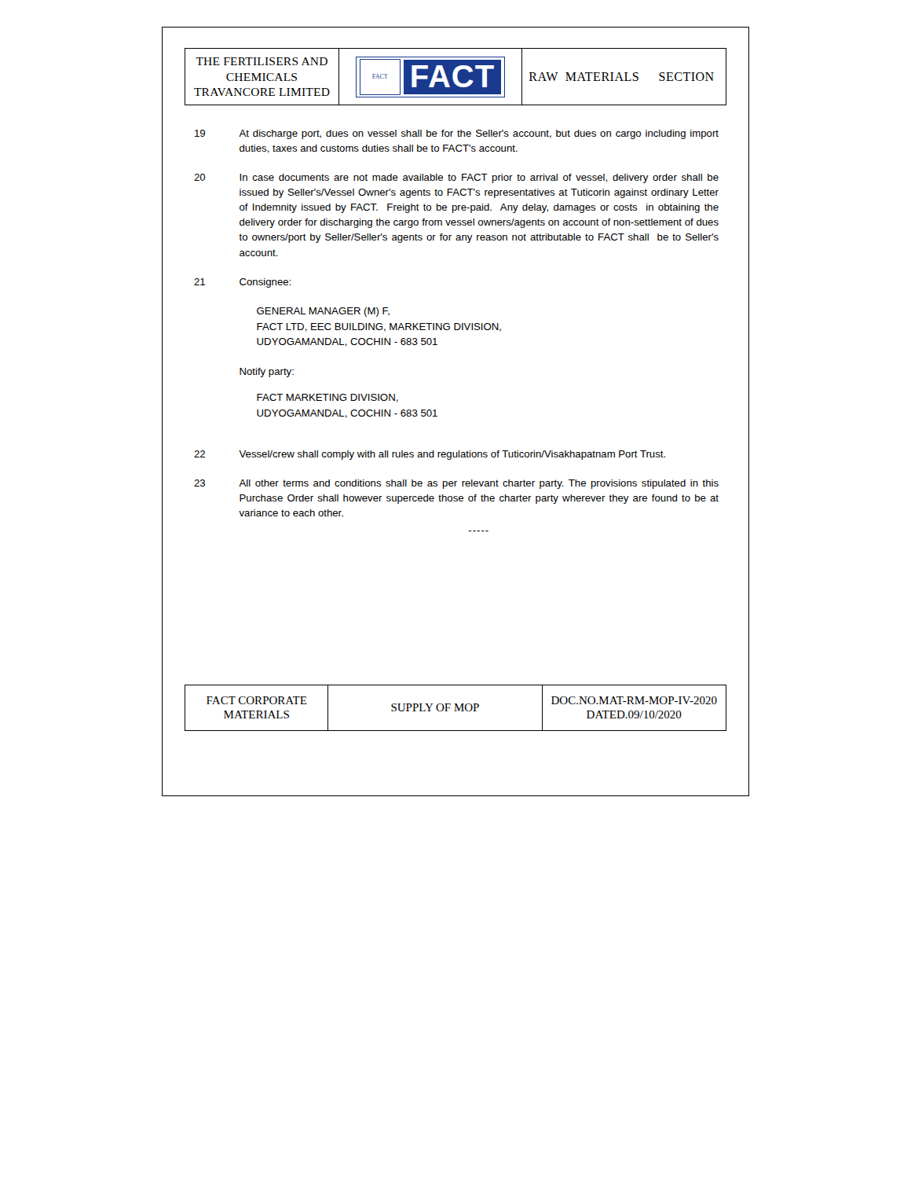| THE FERTILISERS AND CHEMICALS TRAVANCORE LIMITED | FACT FACT | RAW MATERIALS SECTION |
19
At discharge port, dues on vessel shall be for the Seller's account, but dues on cargo including import duties, taxes and customs duties shall be to FACT's account.
20
In case documents are not made available to FACT prior to arrival of vessel, delivery order shall be issued by Seller's/Vessel Owner's agents to FACT's representatives at Tuticorin against ordinary Letter of Indemnity issued by FACT. Freight to be pre-paid. Any delay, damages or costs in obtaining the delivery order for discharging the cargo from vessel owners/agents on account of non-settlement of dues to owners/port by Seller/Seller's agents or for any reason not attributable to FACT shall be to Seller's account.
21
Consignee:
GENERAL MANAGER (M) F,
FACT LTD, EEC BUILDING, MARKETING DIVISION,
UDYOGAMANDAL, COCHIN - 683 501
Notify party:
FACT MARKETING DIVISION,
UDYOGAMANDAL, COCHIN - 683 501
22
Vessel/crew shall comply with all rules and regulations of Tuticorin/Visakhapatnam Port Trust.
23
All other terms and conditions shall be as per relevant charter party. The provisions stipulated in this Purchase Order shall however supercede those of the charter party wherever they are found to be at variance to each other.
-----
| FACT CORPORATE MATERIALS | SUPPLY OF MOP | DOC.NO.MAT-RM-MOP-IV-2020 DATED.09/10/2020 |